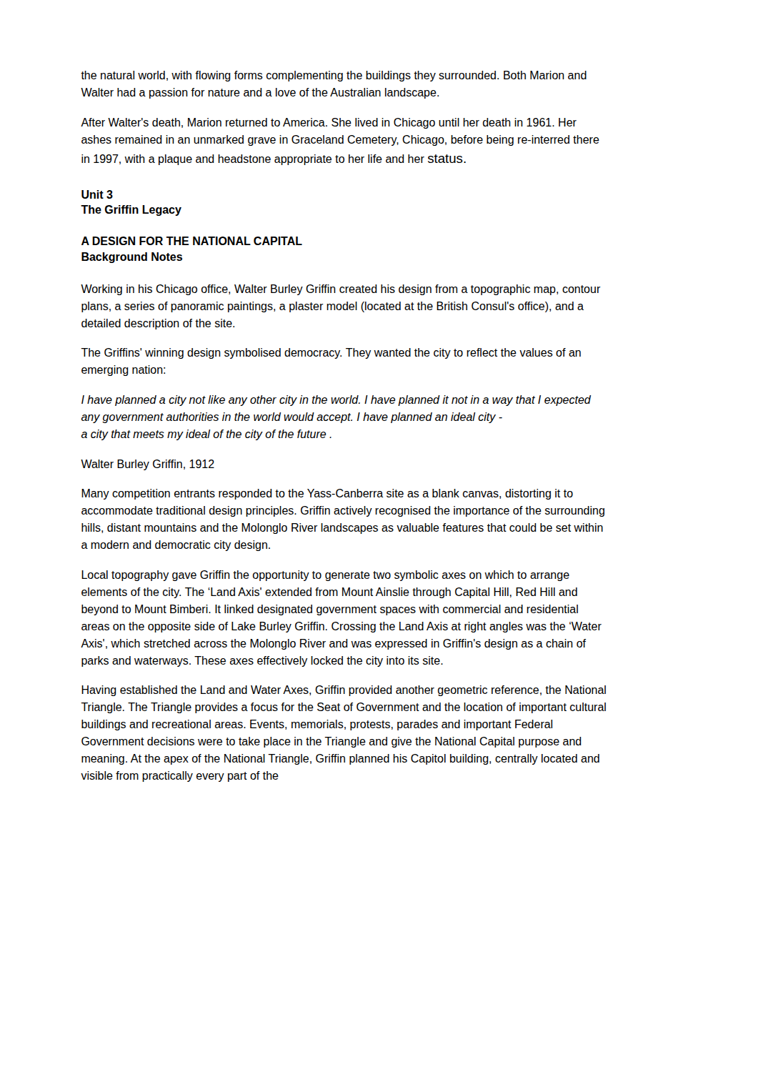the natural world, with flowing forms complementing the buildings they surrounded. Both Marion and Walter had a passion for nature and a love of the Australian landscape.
After Walter's death, Marion returned to America. She lived in Chicago until her death in 1961. Her ashes remained in an unmarked grave in Graceland Cemetery, Chicago, before being re-interred there in 1997, with a plaque and headstone appropriate to her life and her status.
Unit 3
The Griffin Legacy
A DESIGN FOR THE NATIONAL CAPITAL
Background Notes
Working in his Chicago office, Walter Burley Griffin created his design from a topographic map, contour plans, a series of panoramic paintings, a plaster model (located at the British Consul's office), and a detailed description of the site.
The Griffins' winning design symbolised democracy. They wanted the city to reflect the values of an emerging nation:
I have planned a city not like any other city in the world. I have planned it not in a way that I expected any government authorities in the world would accept. I have planned an ideal city -
a city that meets my ideal of the city of the future .
Walter Burley Griffin, 1912
Many competition entrants responded to the Yass-Canberra site as a blank canvas, distorting it to accommodate traditional design principles. Griffin actively recognised the importance of the surrounding hills, distant mountains and the Molonglo River landscapes as valuable features that could be set within a modern and democratic city design.
Local topography gave Griffin the opportunity to generate two symbolic axes on which to arrange elements of the city. The ‘Land Axis' extended from Mount Ainslie through Capital Hill, Red Hill and beyond to Mount Bimberi. It linked designated government spaces with commercial and residential areas on the opposite side of Lake Burley Griffin. Crossing the Land Axis at right angles was the ‘Water Axis', which stretched across the Molonglo River and was expressed in Griffin's design as a chain of parks and waterways. These axes effectively locked the city into its site.
Having established the Land and Water Axes, Griffin provided another geometric reference, the National Triangle. The Triangle provides a focus for the Seat of Government and the location of important cultural buildings and recreational areas. Events, memorials, protests, parades and important Federal Government decisions were to take place in the Triangle and give the National Capital purpose and meaning. At the apex of the National Triangle, Griffin planned his Capitol building, centrally located and visible from practically every part of the